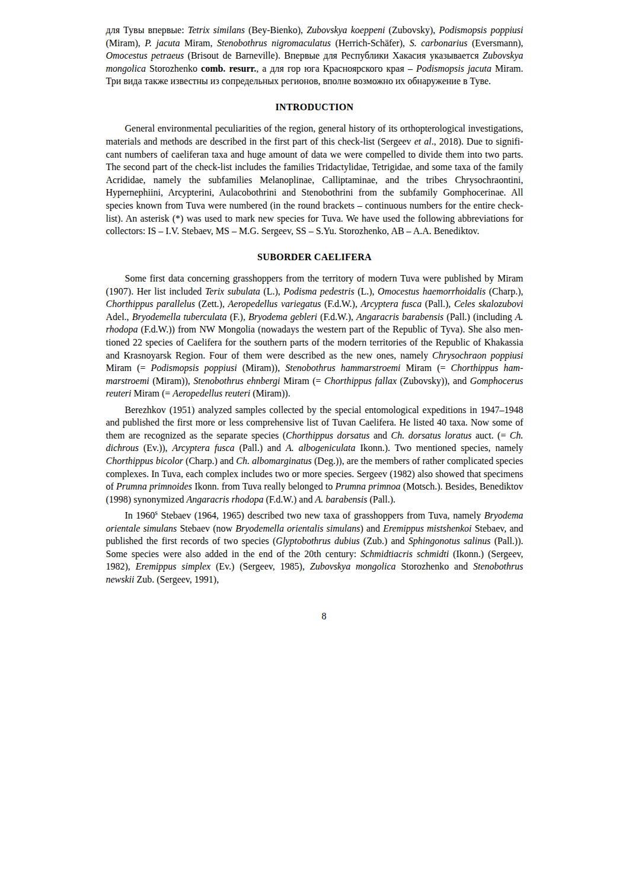для Тувы впервые: Tetrix similans (Bey-Bienko), Zubovskya koeppeni (Zubovsky), Podismopsis poppiusi (Miram), P. jacuta Miram, Stenobothrus nigromaculatus (Herrich-Schäfer), S. carbonarius (Eversmann), Omocestus petraeus (Brisout de Barneville). Впервые для Республики Хакасия указывается Zubovskya mongolica Storozhenko comb. resurr., а для гор юга Красноярского края – Podismopsis jacuta Miram. Три вида также известны из сопредельных регионов, вполне возможно их обнаружение в Туве.
Introduction
General environmental peculiarities of the region, general history of its orthopterological investigations, materials and methods are described in the first part of this check-list (Sergeev et al., 2018). Due to significant numbers of caeliferan taxa and huge amount of data we were compelled to divide them into two parts. The second part of the check-list includes the families Tridactylidae, Tetrigidae, and some taxa of the family Acrididae, namely the subfamilies Melanoplinae, Calliptaminae, and the tribes Chrysochraontini, Hypernephiini, Arcypterini, Aulacobothrini and Stenobothrini from the subfamily Gomphocerinae. All species known from Tuva were numbered (in the round brackets – continuous numbers for the entire check-list). An asterisk (*) was used to mark new species for Tuva. We have used the following abbreviations for collectors: IS – I.V. Stebaev, MS – M.G. Sergeev, SS – S.Yu. Storozhenko, AB – A.A. Benediktov.
Suborder Caelifera
Some first data concerning grasshoppers from the territory of modern Tuva were published by Miram (1907). Her list included Terix subulata (L.), Podisma pedestris (L.), Omocestus haemorrhoidalis (Charp.), Chorthippus parallelus (Zett.), Aeropedellus variegatus (F.d.W.), Arcyptera fusca (Pall.), Celes skalozubovi Adel., Bryodemella tuberculata (F.), Bryodema gebleri (F.d.W.), Angaracris barabensis (Pall.) (including A. rhodopa (F.d.W.)) from NW Mongolia (nowadays the western part of the Republic of Tyva). She also mentioned 22 species of Caelifera for the southern parts of the modern territories of the Republic of Khakassia and Krasnoyarsk Region. Four of them were described as the new ones, namely Chrysochraon poppiusi Miram (= Podismopsis poppiusi (Miram)), Stenobothrus hammarstroemi Miram (= Chorthippus hammarstroemi (Miram)), Stenobothrus ehnbergi Miram (= Chorthippus fallax (Zubovsky)), and Gomphocerus reuteri Miram (= Aeropedellus reuteri (Miram)).
Berezhkov (1951) analyzed samples collected by the special entomological expeditions in 1947–1948 and published the first more or less comprehensive list of Tuvan Caelifera. He listed 40 taxa. Now some of them are recognized as the separate species (Chorthippus dorsatus and Ch. dorsatus loratus auct. (= Ch. dichrous (Ev.)), Arcyptera fusca (Pall.) and A. albogeniculata Ikonn.). Two mentioned species, namely Chorthippus bicolor (Charp.) and Ch. albomarginatus (Deg.)), are the members of rather complicated species complexes. In Tuva, each complex includes two or more species. Sergeev (1982) also showed that specimens of Prumna primnoides Ikonn. from Tuva really belonged to Prumna primnoa (Motsch.). Besides, Benediktov (1998) synonymized Angaracris rhodopa (F.d.W.) and A. barabensis (Pall.).
In 1960s Stebaev (1964, 1965) described two new taxa of grasshoppers from Tuva, namely Bryodema orientale simulans Stebaev (now Bryodemella orientalis simulans) and Eremippus mistshenkoi Stebaev, and published the first records of two species (Glyptobothrus dubius (Zub.) and Sphingonotus salinus (Pall.)). Some species were also added in the end of the 20th century: Schmidtiacris schmidti (Ikonn.) (Sergeev, 1982), Eremippus simplex (Ev.) (Sergeev, 1985), Zubovskya mongolica Storozhenko and Stenobothrus newskii Zub. (Sergeev, 1991),
8